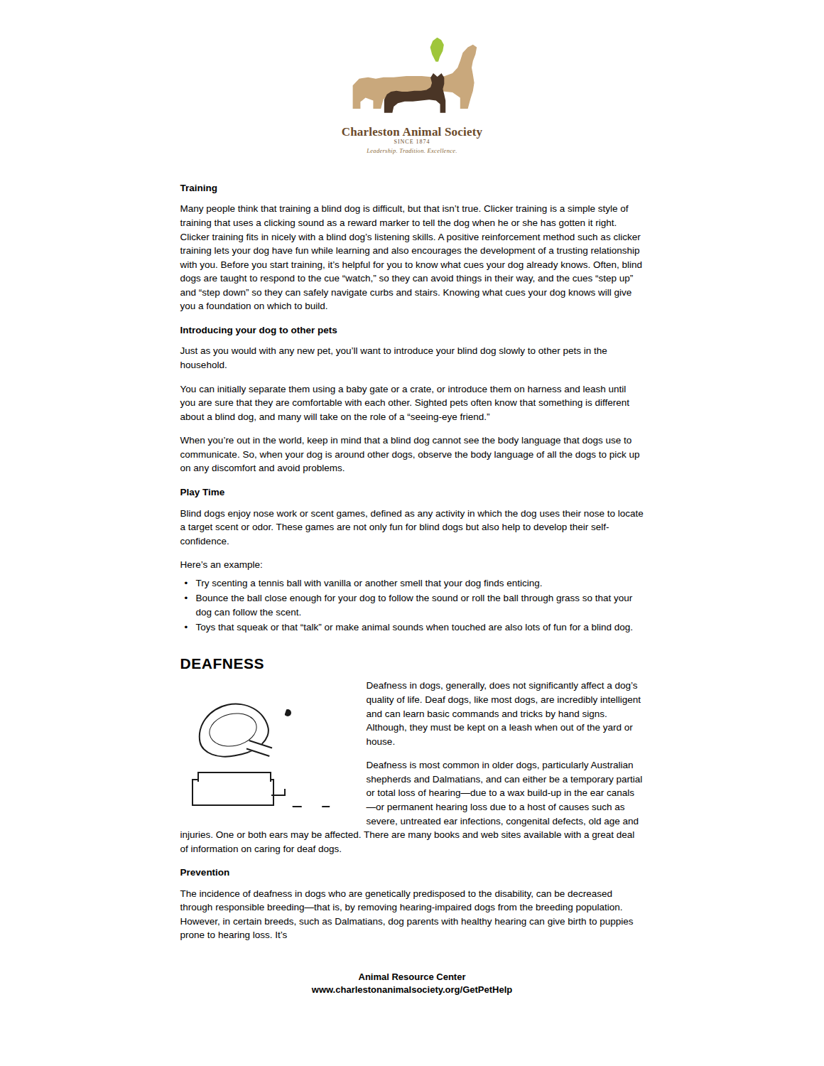Charleston Animal Society
SINCE 1874
Leadership. Tradition. Excellence.
Training
Many people think that training a blind dog is difficult, but that isn’t true. Clicker training is a simple style of training that uses a clicking sound as a reward marker to tell the dog when he or she has gotten it right. Clicker training fits in nicely with a blind dog’s listening skills. A positive reinforcement method such as clicker training lets your dog have fun while learning and also encourages the development of a trusting relationship with you. Before you start training, it’s helpful for you to know what cues your dog already knows. Often, blind dogs are taught to respond to the cue “watch,” so they can avoid things in their way, and the cues “step up” and “step down” so they can safely navigate curbs and stairs. Knowing what cues your dog knows will give you a foundation on which to build.
Introducing your dog to other pets
Just as you would with any new pet, you’ll want to introduce your blind dog slowly to other pets in the household.
You can initially separate them using a baby gate or a crate, or introduce them on harness and leash until you are sure that they are comfortable with each other. Sighted pets often know that something is different about a blind dog, and many will take on the role of a “seeing-eye friend.”
When you’re out in the world, keep in mind that a blind dog cannot see the body language that dogs use to communicate. So, when your dog is around other dogs, observe the body language of all the dogs to pick up on any discomfort and avoid problems.
Play Time
Blind dogs enjoy nose work or scent games, defined as any activity in which the dog uses their nose to locate a target scent or odor. These games are not only fun for blind dogs but also help to develop their self-confidence.
Here’s an example:
Try scenting a tennis ball with vanilla or another smell that your dog finds enticing.
Bounce the ball close enough for your dog to follow the sound or roll the ball through grass so that your dog can follow the scent.
Toys that squeak or that “talk” or make animal sounds when touched are also lots of fun for a blind dog.
DEAFNESS
Deafness in dogs, generally, does not significantly affect a dog’s quality of life. Deaf dogs, like most dogs, are incredibly intelligent and can learn basic commands and tricks by hand signs. Although, they must be kept on a leash when out of the yard or house.
Deafness is most common in older dogs, particularly Australian shepherds and Dalmatians, and can either be a temporary partial or total loss of hearing—due to a wax build-up in the ear canals—or permanent hearing loss due to a host of causes such as severe, untreated ear infections, congenital defects, old age and injuries. One or both ears may be affected. There are many books and web sites available with a great deal of information on caring for deaf dogs.
Prevention
The incidence of deafness in dogs who are genetically predisposed to the disability, can be decreased through responsible breeding—that is, by removing hearing-impaired dogs from the breeding population. However, in certain breeds, such as Dalmatians, dog parents with healthy hearing can give birth to puppies prone to hearing loss. It’s
Animal Resource Center
www.charlestonanimalsociety.org/GetPetHelp